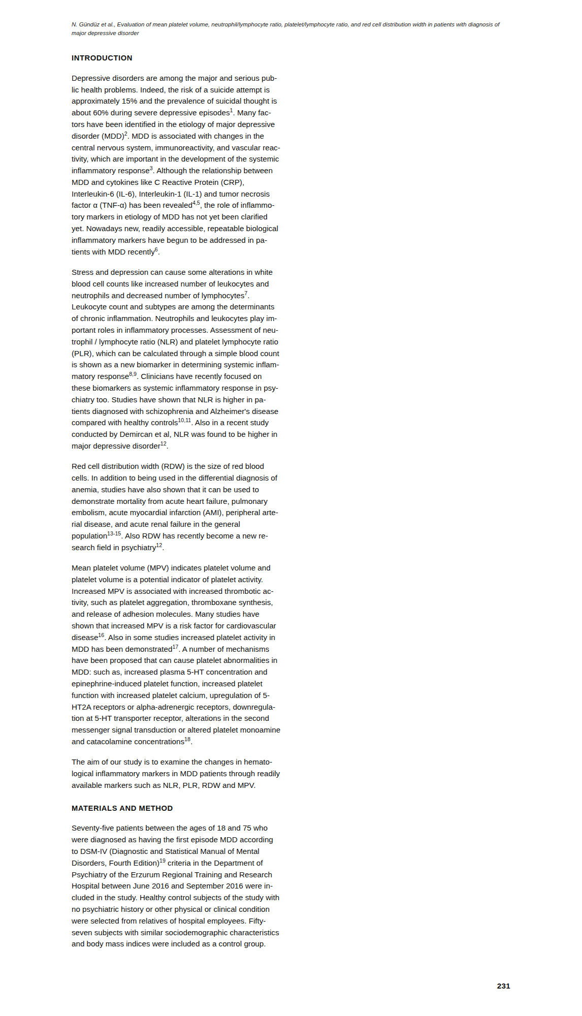N. Gündüz et al., Evaluation of mean platelet volume, neutrophil/lymphocyte ratio, platelet/lymphocyte ratio, and red cell distribution width in patients with diagnosis of major depressive disorder
Introduction
Depressive disorders are among the major and serious public health problems. Indeed, the risk of a suicide attempt is approximately 15% and the prevalence of suicidal thought is about 60% during severe depressive episodes1. Many factors have been identified in the etiology of major depressive disorder (MDD)2. MDD is associated with changes in the central nervous system, immunoreactivity, and vascular reactivity, which are important in the development of the systemic inflammatory response3. Although the relationship between MDD and cytokines like C Reactive Protein (CRP), Interleukin-6 (IL-6), Interleukin-1 (IL-1) and tumor necrosis factor α (TNF-α) has been revealed4,5, the role of inflammotory markers in etiology of MDD has not yet been clarified yet. Nowadays new, readily accessible, repeatable biological inflammatory markers have begun to be addressed in patients with MDD recently6.
Stress and depression can cause some alterations in white blood cell counts like increased number of leukocytes and neutrophils and decreased number of lymphocytes7. Leukocyte count and subtypes are among the determinants of chronic inflammation. Neutrophils and leukocytes play important roles in inflammatory processes. Assessment of neutrophil / lymphocyte ratio (NLR) and platelet lymphocyte ratio (PLR), which can be calculated through a simple blood count is shown as a new biomarker in determining systemic inflammatory response8,9. Clinicians have recently focused on these biomarkers as systemic inflammatory response in psychiatry too. Studies have shown that NLR is higher in patients diagnosed with schizophrenia and Alzheimer's disease compared with healthy controls10,11. Also in a recent study conducted by Demircan et al, NLR was found to be higher in major depressive disorder12.
Red cell distribution width (RDW) is the size of red blood cells. In addition to being used in the differential diagnosis of anemia, studies have also shown that it can be used to demonstrate mortality from acute heart failure, pulmonary embolism, acute myocardial infarction (AMI), peripheral arterial disease, and acute renal failure in the general population13-15. Also RDW has recently become a new research field in psychiatry12.
Mean platelet volume (MPV) indicates platelet volume and platelet volume is a potential indicator of platelet activity. Increased MPV is associated with increased thrombotic activity, such as platelet aggregation, thromboxane synthesis, and release of adhesion molecules. Many studies have shown that increased MPV is a risk factor for cardiovascular disease16. Also in some studies increased platelet activity in MDD has been demonstrated17. A number of mechanisms have been proposed that can cause platelet abnormalities in MDD: such as, increased plasma 5-HT concentration and epinephrine-induced platelet function, increased platelet function with increased platelet calcium, upregulation of 5-HT2A receptors or alpha-adrenergic receptors, downregulation at 5-HT transporter receptor, alterations in the second messenger signal transduction or altered platelet monoamine and catacolamine concentrations18.
The aim of our study is to examine the changes in hematological inflammatory markers in MDD patients through readily available markers such as NLR, PLR, RDW and MPV.
Materials and Method
Seventy-five patients between the ages of 18 and 75 who were diagnosed as having the first episode MDD according to DSM-IV (Diagnostic and Statistical Manual of Mental Disorders, Fourth Edition)19 criteria in the Department of Psychiatry of the Erzurum Regional Training and Research Hospital between June 2016 and September 2016 were included in the study. Healthy control subjects of the study with no psychiatric history or other physical or clinical condition were selected from relatives of hospital employees. Fifty-seven subjects with similar sociodemographic characteristics and body mass indices were included as a control group.
231